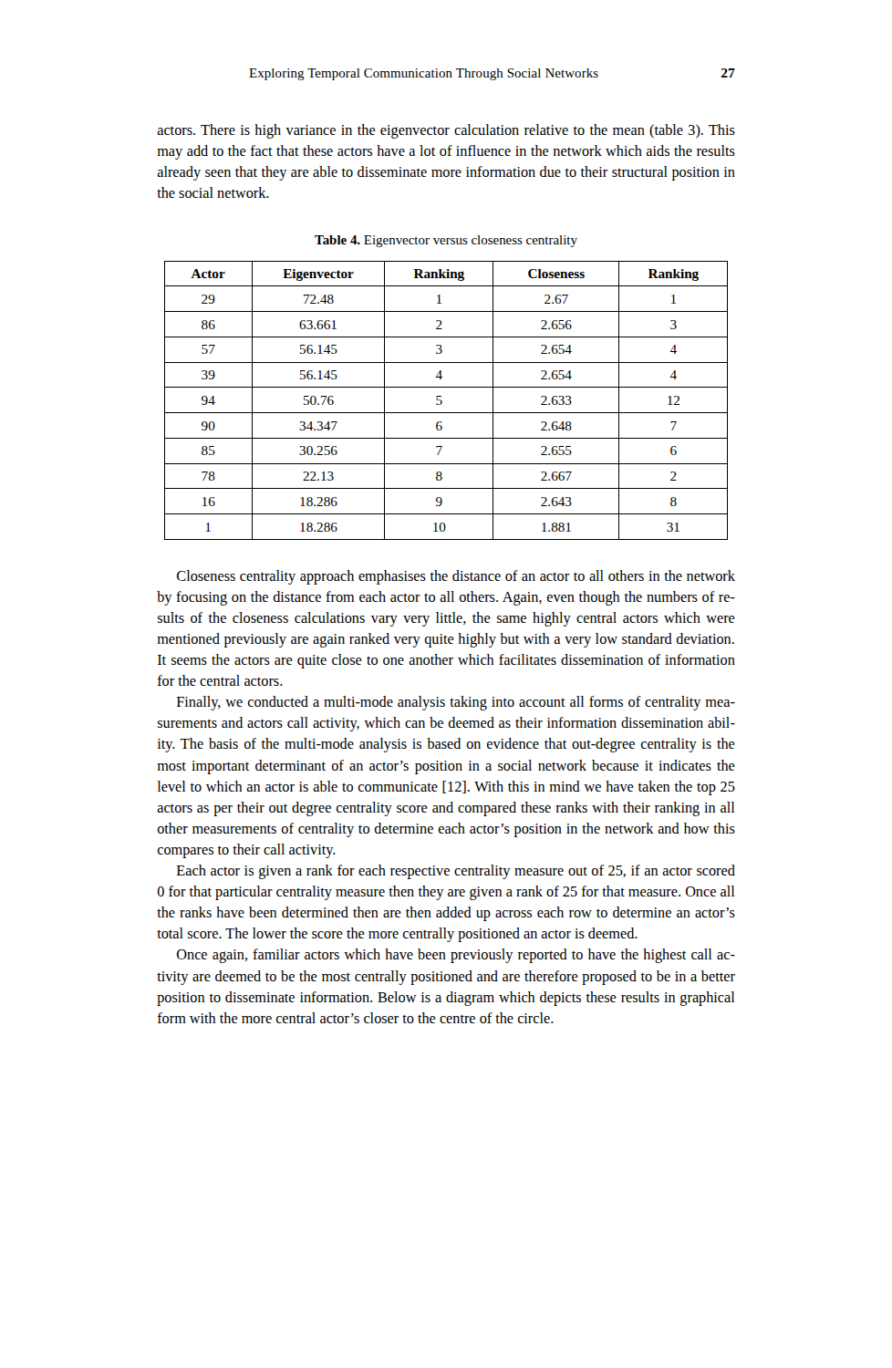Exploring Temporal Communication Through Social Networks 27
actors. There is high variance in the eigenvector calculation relative to the mean (table 3). This may add to the fact that these actors have a lot of influence in the network which aids the results already seen that they are able to disseminate more information due to their structural position in the social network.
Table 4. Eigenvector versus closeness centrality
| Actor | Eigenvector | Ranking | Closeness | Ranking |
| --- | --- | --- | --- | --- |
| 29 | 72.48 | 1 | 2.67 | 1 |
| 86 | 63.661 | 2 | 2.656 | 3 |
| 57 | 56.145 | 3 | 2.654 | 4 |
| 39 | 56.145 | 4 | 2.654 | 4 |
| 94 | 50.76 | 5 | 2.633 | 12 |
| 90 | 34.347 | 6 | 2.648 | 7 |
| 85 | 30.256 | 7 | 2.655 | 6 |
| 78 | 22.13 | 8 | 2.667 | 2 |
| 16 | 18.286 | 9 | 2.643 | 8 |
| 1 | 18.286 | 10 | 1.881 | 31 |
Closeness centrality approach emphasises the distance of an actor to all others in the network by focusing on the distance from each actor to all others. Again, even though the numbers of results of the closeness calculations vary very little, the same highly central actors which were mentioned previously are again ranked very quite highly but with a very low standard deviation. It seems the actors are quite close to one another which facilitates dissemination of information for the central actors.
Finally, we conducted a multi-mode analysis taking into account all forms of centrality measurements and actors call activity, which can be deemed as their information dissemination ability. The basis of the multi-mode analysis is based on evidence that out-degree centrality is the most important determinant of an actor’s position in a social network because it indicates the level to which an actor is able to communicate [12]. With this in mind we have taken the top 25 actors as per their out degree centrality score and compared these ranks with their ranking in all other measurements of centrality to determine each actor’s position in the network and how this compares to their call activity.
Each actor is given a rank for each respective centrality measure out of 25, if an actor scored 0 for that particular centrality measure then they are given a rank of 25 for that measure. Once all the ranks have been determined then are then added up across each row to determine an actor’s total score. The lower the score the more centrally positioned an actor is deemed.
Once again, familiar actors which have been previously reported to have the highest call activity are deemed to be the most centrally positioned and are therefore proposed to be in a better position to disseminate information. Below is a diagram which depicts these results in graphical form with the more central actor’s closer to the centre of the circle.